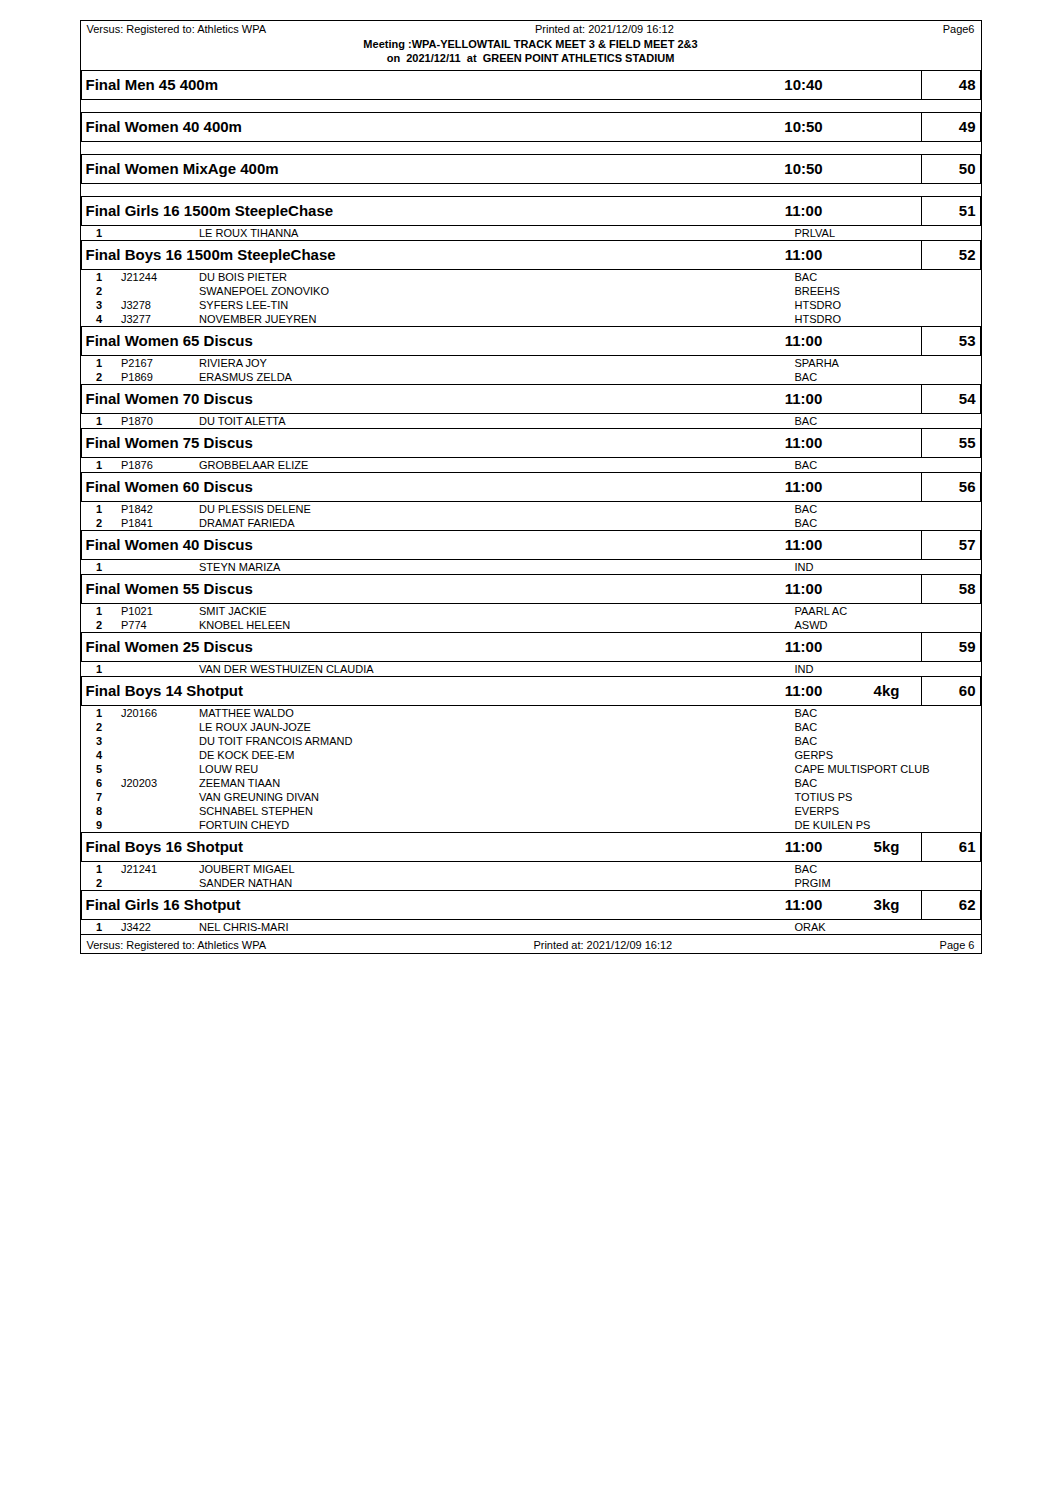Versus: Registered to: Athletics WPA Printed at: 2021/12/09 16:12 Page6
Meeting :WPA-YELLOWTAIL TRACK MEET 3 & FIELD MEET 2&3
on 2021/12/11 at GREEN POINT ATHLETICS STADIUM
| Final Men 45 400m | 10:40 | | 48 |
| Final Women 40 400m | 10:50 | | 49 |
| Final Women MixAge 400m | 10:50 | | 50 |
| Final Girls 16 1500m SteepleChase | 11:00 | | 51 |
| 1 | | LE ROUX TIHANNA | PRLVAL |
| Final Boys 16 1500m SteepleChase | 11:00 | | 52 |
| 1 | J21244 | DU BOIS PIETER | BAC |
| 2 | | SWANEPOEL ZONOVIKO | BREEHS |
| 3 | J3278 | SYFERS LEE-TIN | HTSDRO |
| 4 | J3277 | NOVEMBER JUEYREN | HTSDRO |
| Final Women 65 Discus | 11:00 | | 53 |
| 1 | P2167 | RIVIERA JOY | SPARHA |
| 2 | P1869 | ERASMUS ZELDA | BAC |
| Final Women 70 Discus | 11:00 | | 54 |
| 1 | P1870 | DU TOIT ALETTA | BAC |
| Final Women 75 Discus | 11:00 | | 55 |
| 1 | P1876 | GROBBELAAR ELIZE | BAC |
| Final Women 60 Discus | 11:00 | | 56 |
| 1 | P1842 | DU PLESSIS DELENE | BAC |
| 2 | P1841 | DRAMAT FARIEDA | BAC |
| Final Women 40 Discus | 11:00 | | 57 |
| 1 | | STEYN MARIZA | IND |
| Final Women 55 Discus | 11:00 | | 58 |
| 1 | P1021 | SMIT JACKIE | PAARL AC |
| 2 | P774 | KNOBEL HELEEN | ASWD |
| Final Women 25 Discus | 11:00 | | 59 |
| 1 | | VAN DER WESTHUIZEN CLAUDIA | IND |
| Final Boys 14 Shotput | 11:00 | 4kg | 60 |
| 1 | J20166 | MATTHEE WALDO | BAC |
| 2 | | LE ROUX JAUN-JOZE | BAC |
| 3 | | DU TOIT FRANCOIS ARMAND | BAC |
| 4 | | DE KOCK DEE-EM | GERPS |
| 5 | | LOUW REU | CAPE MULTISPORT CLUB |
| 6 | J20203 | ZEEMAN TIAAN | BAC |
| 7 | | VAN GREUNING DIVAN | TOTIUS PS |
| 8 | | SCHNABEL STEPHEN | EVERPS |
| 9 | | FORTUIN CHEYD | DE KUILEN PS |
| Final Boys 16 Shotput | 11:00 | 5kg | 61 |
| 1 | J21241 | JOUBERT MIGAEL | BAC |
| 2 | | SANDER NATHAN | PRGIM |
| Final Girls 16 Shotput | 11:00 | 3kg | 62 |
| 1 | J3422 | NEL CHRIS-MARI | ORAK |
Versus: Registered to: Athletics WPA Printed at: 2021/12/09 16:12 Page 6